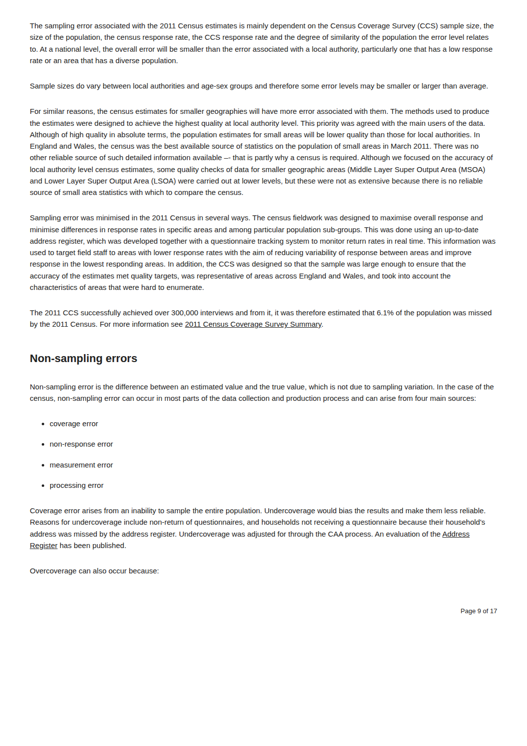The sampling error associated with the 2011 Census estimates is mainly dependent on the Census Coverage Survey (CCS) sample size, the size of the population, the census response rate, the CCS response rate and the degree of similarity of the population the error level relates to. At a national level, the overall error will be smaller than the error associated with a local authority, particularly one that has a low response rate or an area that has a diverse population.
Sample sizes do vary between local authorities and age-sex groups and therefore some error levels may be smaller or larger than average.
For similar reasons, the census estimates for smaller geographies will have more error associated with them. The methods used to produce the estimates were designed to achieve the highest quality at local authority level. This priority was agreed with the main users of the data. Although of high quality in absolute terms, the population estimates for small areas will be lower quality than those for local authorities. In England and Wales, the census was the best available source of statistics on the population of small areas in March 2011. There was no other reliable source of such detailed information available –- that is partly why a census is required. Although we focused on the accuracy of local authority level census estimates, some quality checks of data for smaller geographic areas (Middle Layer Super Output Area (MSOA) and Lower Layer Super Output Area (LSOA) were carried out at lower levels, but these were not as extensive because there is no reliable source of small area statistics with which to compare the census.
Sampling error was minimised in the 2011 Census in several ways. The census fieldwork was designed to maximise overall response and minimise differences in response rates in specific areas and among particular population sub-groups. This was done using an up-to-date address register, which was developed together with a questionnaire tracking system to monitor return rates in real time. This information was used to target field staff to areas with lower response rates with the aim of reducing variability of response between areas and improve response in the lowest responding areas. In addition, the CCS was designed so that the sample was large enough to ensure that the accuracy of the estimates met quality targets, was representative of areas across England and Wales, and took into account the characteristics of areas that were hard to enumerate.
The 2011 CCS successfully achieved over 300,000 interviews and from it, it was therefore estimated that 6.1% of the population was missed by the 2011 Census. For more information see 2011 Census Coverage Survey Summary.
Non-sampling errors
Non-sampling error is the difference between an estimated value and the true value, which is not due to sampling variation. In the case of the census, non-sampling error can occur in most parts of the data collection and production process and can arise from four main sources:
coverage error
non-response error
measurement error
processing error
Coverage error arises from an inability to sample the entire population. Undercoverage would bias the results and make them less reliable. Reasons for undercoverage include non-return of questionnaires, and households not receiving a questionnaire because their household's address was missed by the address register. Undercoverage was adjusted for through the CAA process. An evaluation of the Address Register has been published.
Overcoverage can also occur because:
Page 9 of 17